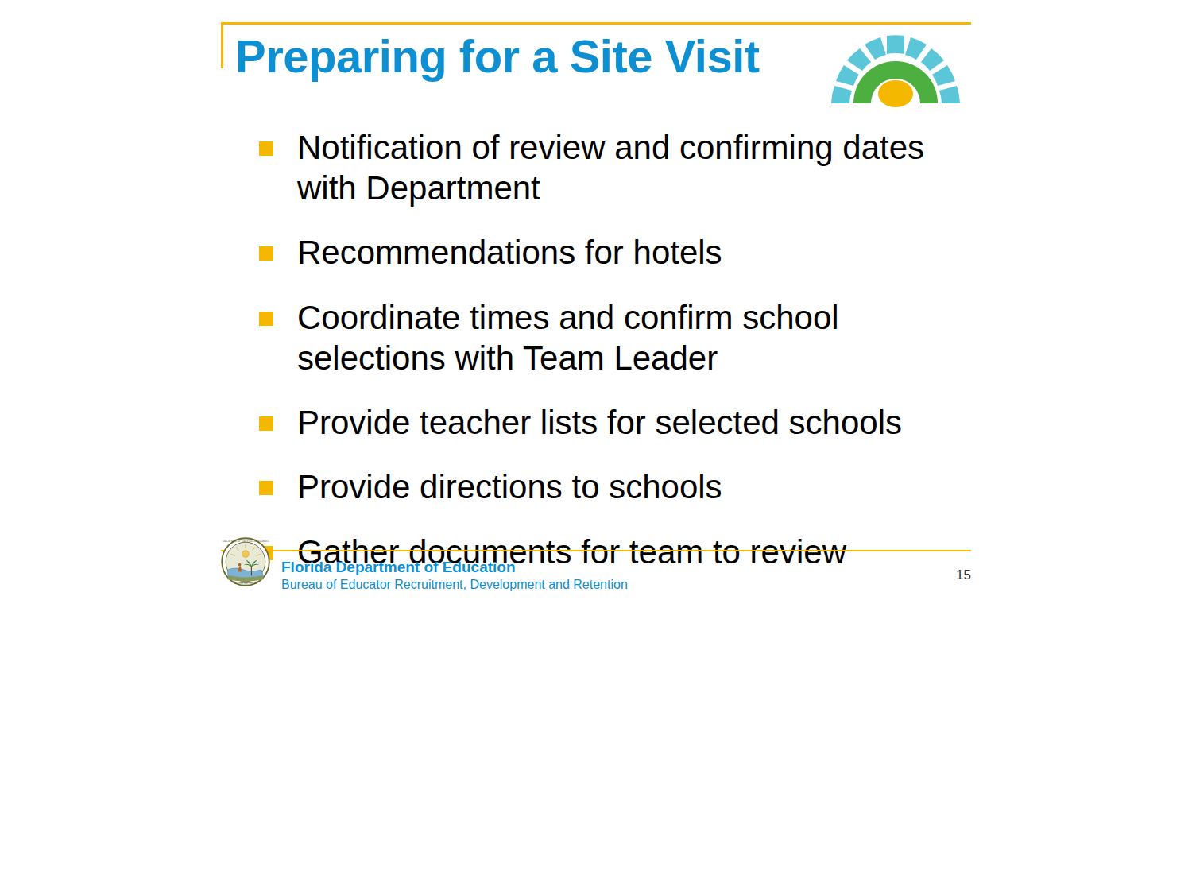Preparing for a Site Visit
Notification of review and confirming dates with Department
Recommendations for hotels
Coordinate times and confirm school selections with Team Leader
Provide teacher lists for selected schools
Provide directions to schools
Gather documents for team to review
IN GOD WE TRUST GREAT SEAL OF THE STATE OF FLORIDA
Florida Department of Education
Bureau of Educator Recruitment, Development and Retention
15